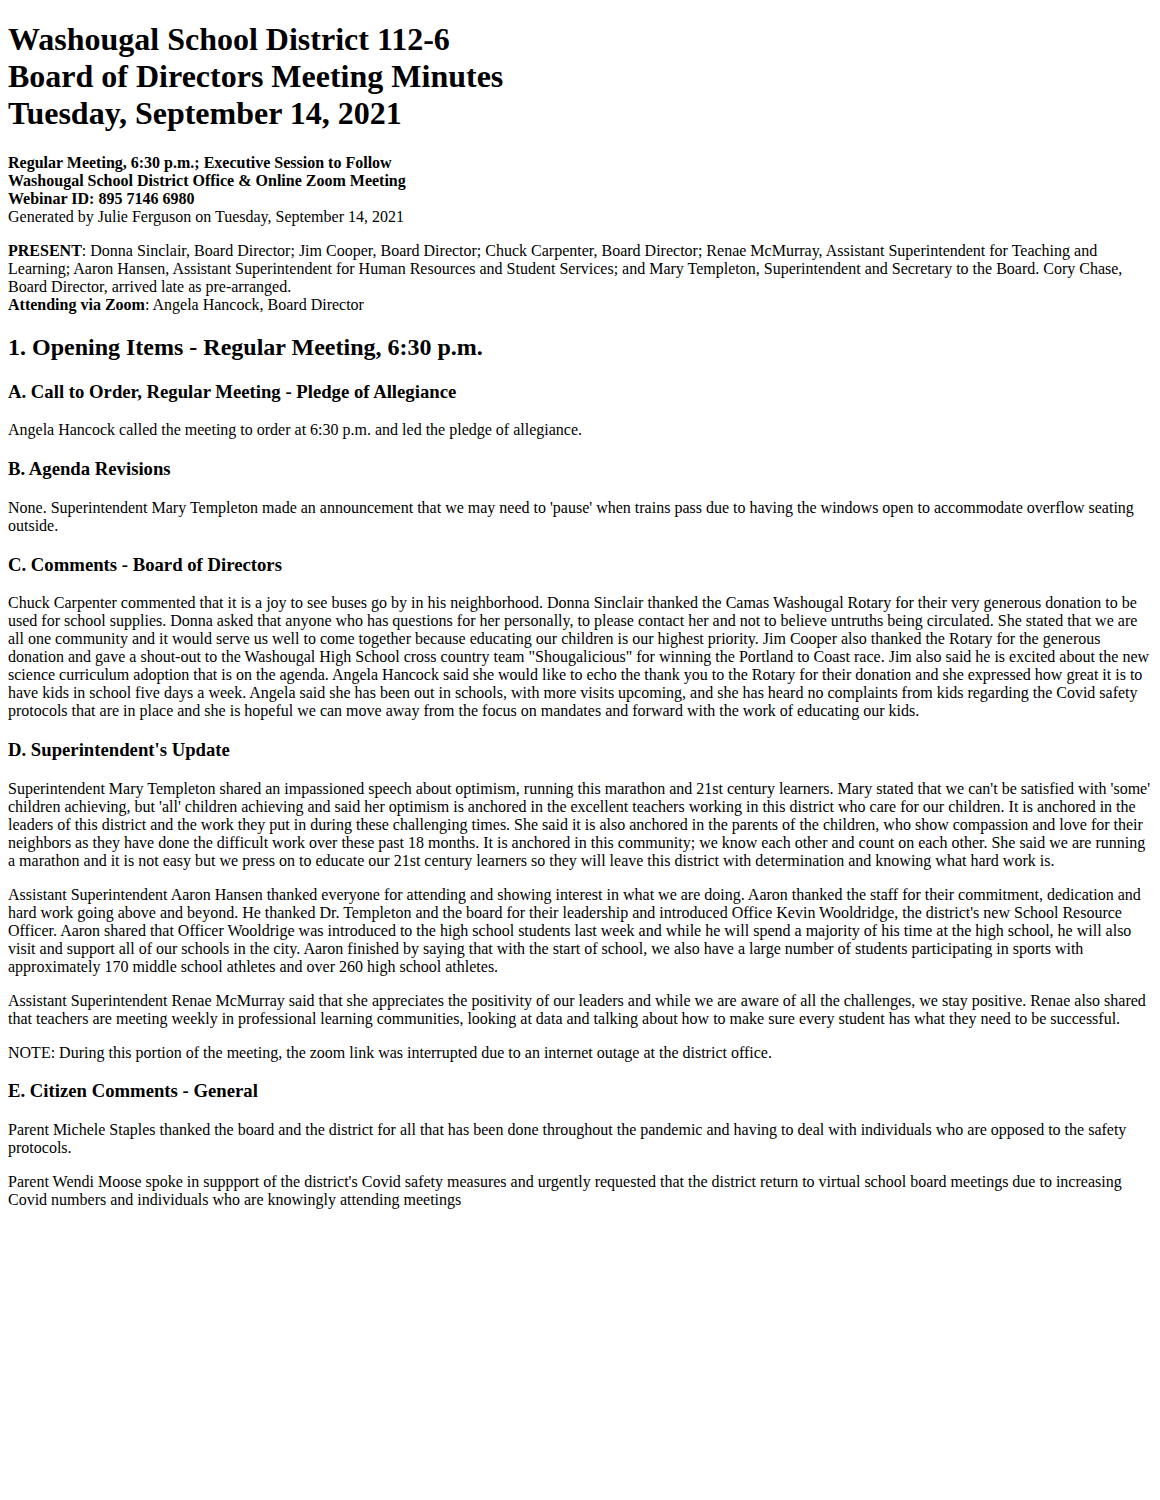Washougal School District 112-6
Board of Directors Meeting Minutes
Tuesday, September 14, 2021
Regular Meeting, 6:30 p.m.; Executive Session to Follow
Washougal School District Office & Online Zoom Meeting
Webinar ID: 895 7146 6980
Generated by Julie Ferguson on Tuesday, September 14, 2021
PRESENT: Donna Sinclair, Board Director; Jim Cooper, Board Director; Chuck Carpenter, Board Director; Renae McMurray, Assistant Superintendent for Teaching and Learning; Aaron Hansen, Assistant Superintendent for Human Resources and Student Services; and Mary Templeton, Superintendent and Secretary to the Board. Cory Chase, Board Director, arrived late as pre-arranged.
Attending via Zoom: Angela Hancock, Board Director
1. Opening Items - Regular Meeting, 6:30 p.m.
A. Call to Order, Regular Meeting - Pledge of Allegiance
Angela Hancock called the meeting to order at 6:30 p.m. and led the pledge of allegiance.
B. Agenda Revisions
None. Superintendent Mary Templeton made an announcement that we may need to 'pause' when trains pass due to having the windows open to accommodate overflow seating outside.
C. Comments - Board of Directors
Chuck Carpenter commented that it is a joy to see buses go by in his neighborhood. Donna Sinclair thanked the Camas Washougal Rotary for their very generous donation to be used for school supplies. Donna asked that anyone who has questions for her personally, to please contact her and not to believe untruths being circulated. She stated that we are all one community and it would serve us well to come together because educating our children is our highest priority. Jim Cooper also thanked the Rotary for the generous donation and gave a shout-out to the Washougal High School cross country team "Shougalicious" for winning the Portland to Coast race. Jim also said he is excited about the new science curriculum adoption that is on the agenda. Angela Hancock said she would like to echo the thank you to the Rotary for their donation and she expressed how great it is to have kids in school five days a week. Angela said she has been out in schools, with more visits upcoming, and she has heard no complaints from kids regarding the Covid safety protocols that are in place and she is hopeful we can move away from the focus on mandates and forward with the work of educating our kids.
D. Superintendent's Update
Superintendent Mary Templeton shared an impassioned speech about optimism, running this marathon and 21st century learners. Mary stated that we can't be satisfied with 'some' children achieving, but 'all' children achieving and said her optimism is anchored in the excellent teachers working in this district who care for our children. It is anchored in the leaders of this district and the work they put in during these challenging times. She said it is also anchored in the parents of the children, who show compassion and love for their neighbors as they have done the difficult work over these past 18 months. It is anchored in this community; we know each other and count on each other. She said we are running a marathon and it is not easy but we press on to educate our 21st century learners so they will leave this district with determination and knowing what hard work is.
Assistant Superintendent Aaron Hansen thanked everyone for attending and showing interest in what we are doing. Aaron thanked the staff for their commitment, dedication and hard work going above and beyond. He thanked Dr. Templeton and the board for their leadership and introduced Office Kevin Wooldridge, the district's new School Resource Officer. Aaron shared that Officer Wooldrige was introduced to the high school students last week and while he will spend a majority of his time at the high school, he will also visit and support all of our schools in the city. Aaron finished by saying that with the start of school, we also have a large number of students participating in sports with approximately 170 middle school athletes and over 260 high school athletes.
Assistant Superintendent Renae McMurray said that she appreciates the positivity of our leaders and while we are aware of all the challenges, we stay positive. Renae also shared that teachers are meeting weekly in professional learning communities, looking at data and talking about how to make sure every student has what they need to be successful.
NOTE: During this portion of the meeting, the zoom link was interrupted due to an internet outage at the district office.
E. Citizen Comments - General
Parent Michele Staples thanked the board and the district for all that has been done throughout the pandemic and having to deal with individuals who are opposed to the safety protocols.
Parent Wendi Moose spoke in suppport of the district's Covid safety measures and urgently requested that the district return to virtual school board meetings due to increasing Covid numbers and individuals who are knowingly attending meetings